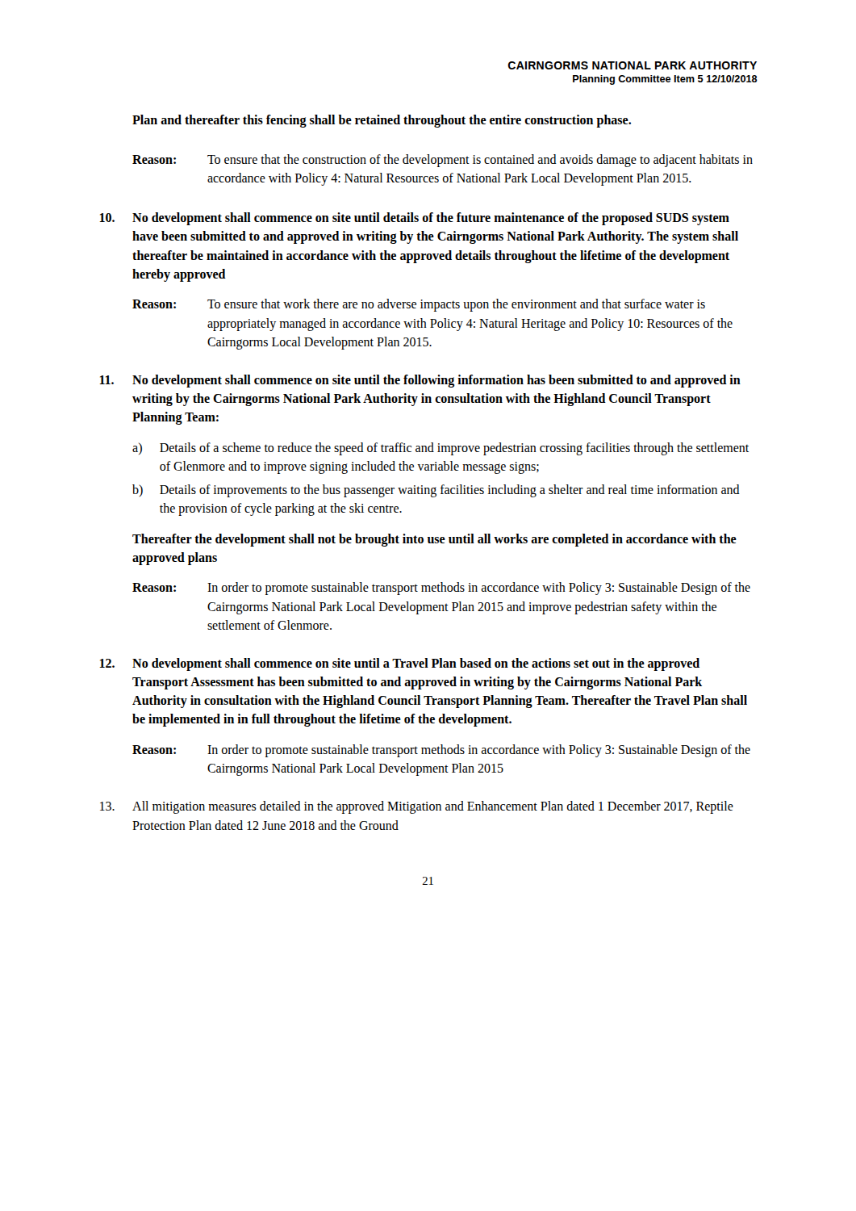CAIRNGORMS NATIONAL PARK AUTHORITY
Planning Committee Item 5 12/10/2018
Plan and thereafter this fencing shall be retained throughout the entire construction phase.
Reason:
To ensure that the construction of the development is contained and avoids damage to adjacent habitats in accordance with Policy 4: Natural Resources of National Park Local Development Plan 2015.
10.
No development shall commence on site until details of the future maintenance of the proposed SUDS system have been submitted to and approved in writing by the Cairngorms National Park Authority. The system shall thereafter be maintained in accordance with the approved details throughout the lifetime of the development hereby approved
Reason:
To ensure that work there are no adverse impacts upon the environment and that surface water is appropriately managed in accordance with Policy 4: Natural Heritage and Policy 10: Resources of the Cairngorms Local Development Plan 2015.
11.
No development shall commence on site until the following information has been submitted to and approved in writing by the Cairngorms National Park Authority in consultation with the Highland Council Transport Planning Team:
a) Details of a scheme to reduce the speed of traffic and improve pedestrian crossing facilities through the settlement of Glenmore and to improve signing included the variable message signs;
b) Details of improvements to the bus passenger waiting facilities including a shelter and real time information and the provision of cycle parking at the ski centre.
Thereafter the development shall not be brought into use until all works are completed in accordance with the approved plans
Reason:
In order to promote sustainable transport methods in accordance with Policy 3: Sustainable Design of the Cairngorms National Park Local Development Plan 2015 and improve pedestrian safety within the settlement of Glenmore.
12.
No development shall commence on site until a Travel Plan based on the actions set out in the approved Transport Assessment has been submitted to and approved in writing by the Cairngorms National Park Authority in consultation with the Highland Council Transport Planning Team. Thereafter the Travel Plan shall be implemented in in full throughout the lifetime of the development.
Reason:
In order to promote sustainable transport methods in accordance with Policy 3: Sustainable Design of the Cairngorms National Park Local Development Plan 2015
13.
All mitigation measures detailed in the approved Mitigation and Enhancement Plan dated 1 December 2017, Reptile Protection Plan dated 12 June 2018 and the Ground
21